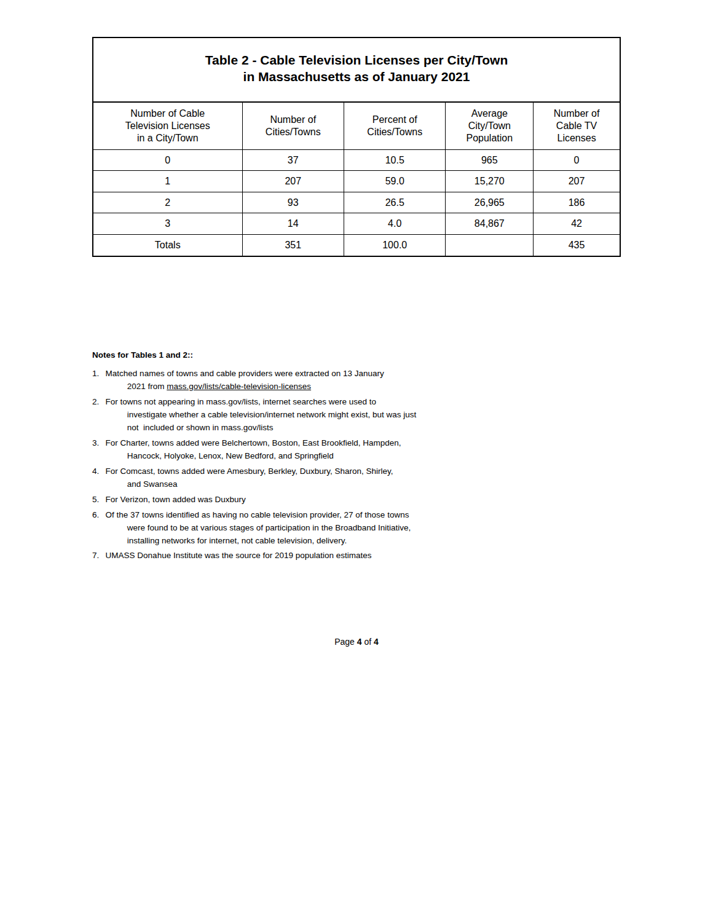Table 2 - Cable Television Licenses per City/Town
in Massachusetts as of January 2021
| Number of Cable Television Licenses in a City/Town | Number of Cities/Towns | Percent of Cities/Towns | Average City/Town Population | Number of Cable TV Licenses |
| --- | --- | --- | --- | --- |
| 0 | 37 | 10.5 | 965 | 0 |
| 1 | 207 | 59.0 | 15,270 | 207 |
| 2 | 93 | 26.5 | 26,965 | 186 |
| 3 | 14 | 4.0 | 84,867 | 42 |
| Totals | 351 | 100.0 | | 435 |
Notes for Tables 1 and 2::
1. Matched names of towns and cable providers were extracted on 13 January 2021 from mass.gov/lists/cable-television-licenses
2. For towns not appearing in mass.gov/lists, internet searches were used to investigate whether a cable television/internet network might exist, but was just not included or shown in mass.gov/lists
3. For Charter, towns added were Belchertown, Boston, East Brookfield, Hampden, Hancock, Holyoke, Lenox, New Bedford, and Springfield
4. For Comcast, towns added were Amesbury, Berkley, Duxbury, Sharon, Shirley, and Swansea
5. For Verizon, town added was Duxbury
6. Of the 37 towns identified as having no cable television provider, 27 of those towns were found to be at various stages of participation in the Broadband Initiative, installing networks for internet, not cable television, delivery.
7. UMASS Donahue Institute was the source for 2019 population estimates
Page 4 of 4